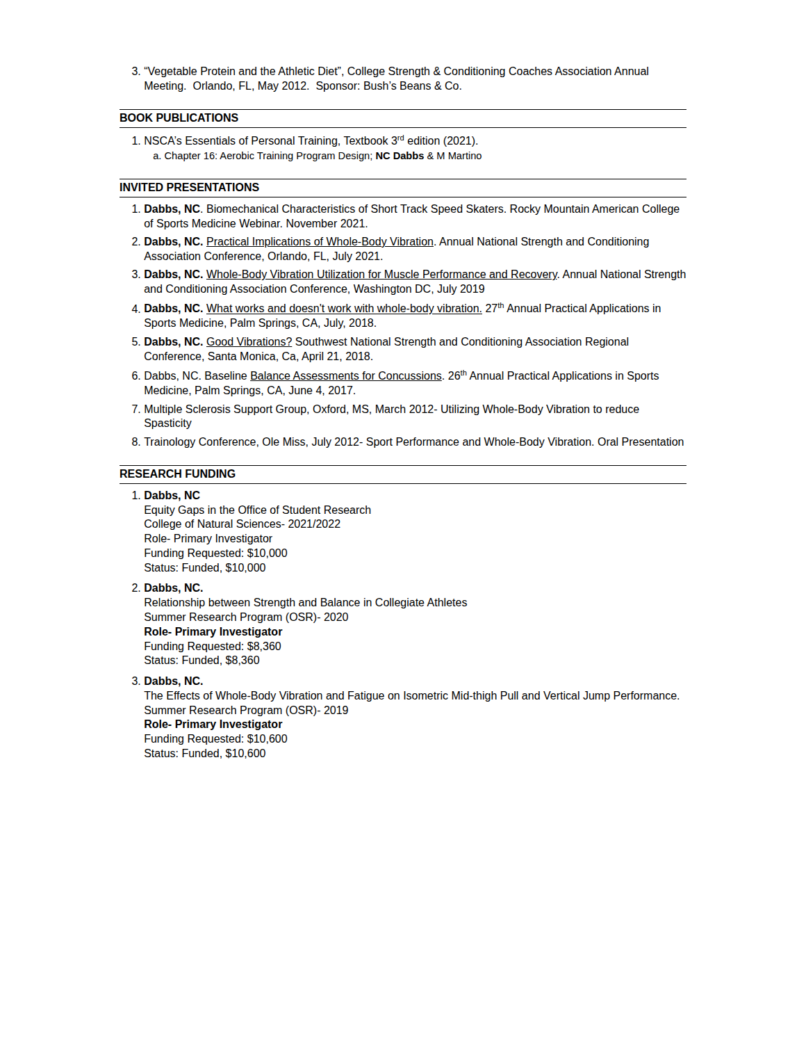“Vegetable Protein and the Athletic Diet”, College Strength & Conditioning Coaches Association Annual Meeting. Orlando, FL, May 2012. Sponsor: Bush’s Beans & Co.
Book Publications
NSCA’s Essentials of Personal Training, Textbook 3rd edition (2021).
Chapter 16: Aerobic Training Program Design; NC Dabbs & M Martino
Invited Presentations
Dabbs, NC. Biomechanical Characteristics of Short Track Speed Skaters. Rocky Mountain American College of Sports Medicine Webinar. November 2021.
Dabbs, NC. Practical Implications of Whole-Body Vibration. Annual National Strength and Conditioning Association Conference, Orlando, FL, July 2021.
Dabbs, NC. Whole-Body Vibration Utilization for Muscle Performance and Recovery. Annual National Strength and Conditioning Association Conference, Washington DC, July 2019
Dabbs, NC. What works and doesn't work with whole-body vibration. 27th Annual Practical Applications in Sports Medicine, Palm Springs, CA, July, 2018.
Dabbs, NC. Good Vibrations? Southwest National Strength and Conditioning Association Regional Conference, Santa Monica, Ca, April 21, 2018.
Dabbs, NC. Baseline Balance Assessments for Concussions. 26th Annual Practical Applications in Sports Medicine, Palm Springs, CA, June 4, 2017.
Multiple Sclerosis Support Group, Oxford, MS, March 2012- Utilizing Whole-Body Vibration to reduce Spasticity
Trainology Conference, Ole Miss, July 2012- Sport Performance and Whole-Body Vibration. Oral Presentation
Research Funding
Dabbs, NC Equity Gaps in the Office of Student Research College of Natural Sciences- 2021/2022 Role- Primary Investigator Funding Requested: $10,000 Status: Funded, $10,000
Dabbs, NC. Relationship between Strength and Balance in Collegiate Athletes Summer Research Program (OSR)- 2020 Role- Primary Investigator Funding Requested: $8,360 Status: Funded, $8,360
Dabbs, NC. The Effects of Whole-Body Vibration and Fatigue on Isometric Mid-thigh Pull and Vertical Jump Performance. Summer Research Program (OSR)- 2019 Role- Primary Investigator Funding Requested: $10,600 Status: Funded, $10,600